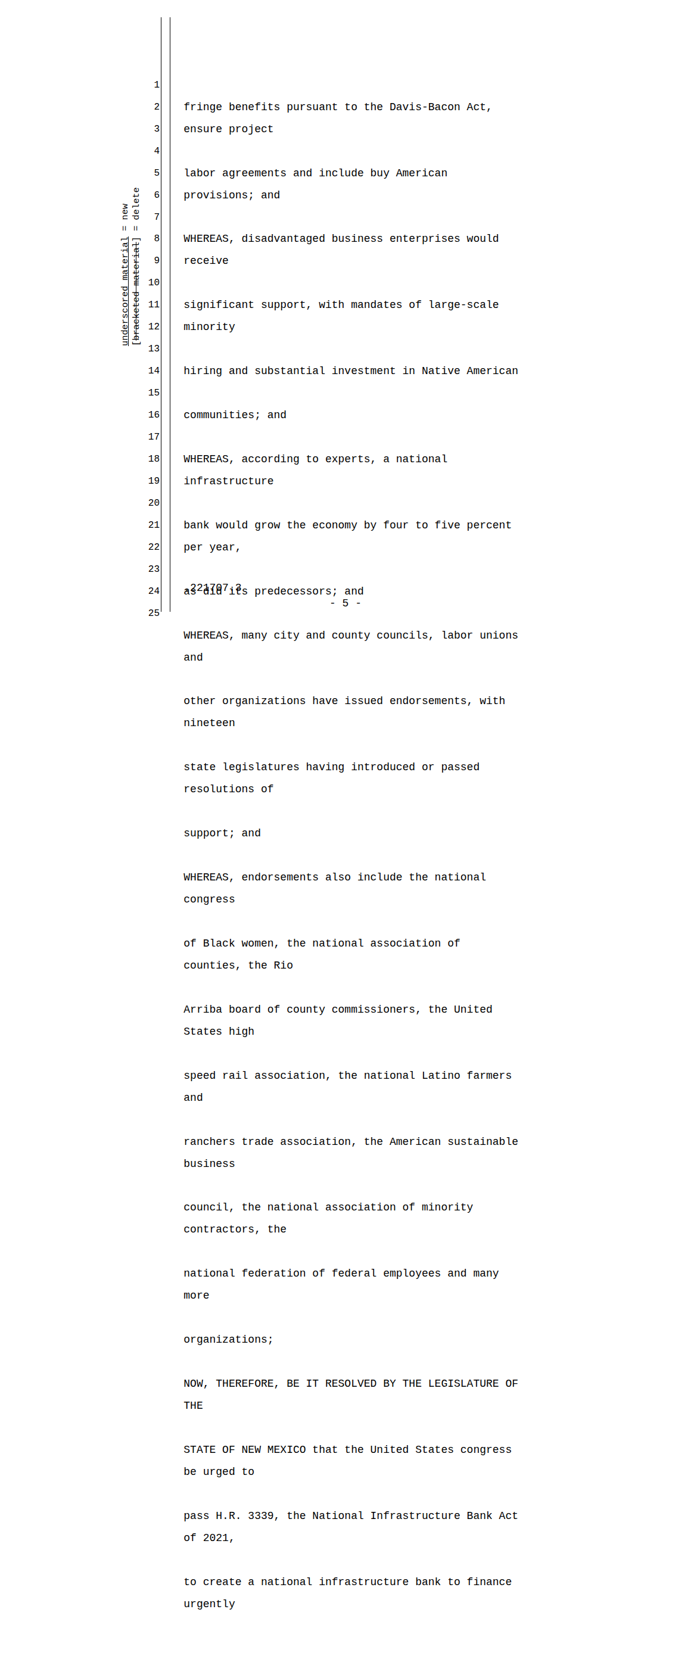1
2
3
4
5
6
7
8
9
10
11
12
13
14
15
16
17
18
19
20
21
22
23
24
25
underscored material = new [bracketed material] = delete
fringe benefits pursuant to the Davis-Bacon Act, ensure project
labor agreements and include buy American provisions; and
WHEREAS, disadvantaged business enterprises would receive
significant support, with mandates of large-scale minority
hiring and substantial investment in Native American
communities; and
WHEREAS, according to experts, a national infrastructure
bank would grow the economy by four to five percent per year,
as did its predecessors; and
WHEREAS, many city and county councils, labor unions and
other organizations have issued endorsements, with nineteen
state legislatures having introduced or passed resolutions of
support; and
WHEREAS, endorsements also include the national congress
of Black women, the national association of counties, the Rio
Arriba board of county commissioners, the United States high
speed rail association, the national Latino farmers and
ranchers trade association, the American sustainable business
council, the national association of minority contractors, the
national federation of federal employees and many more
organizations;
NOW, THEREFORE, BE IT RESOLVED BY THE LEGISLATURE OF THE
STATE OF NEW MEXICO that the United States congress be urged to
pass H.R. 3339, the National Infrastructure Bank Act of 2021,
to create a national infrastructure bank to finance urgently
.221707.3
- 5 -